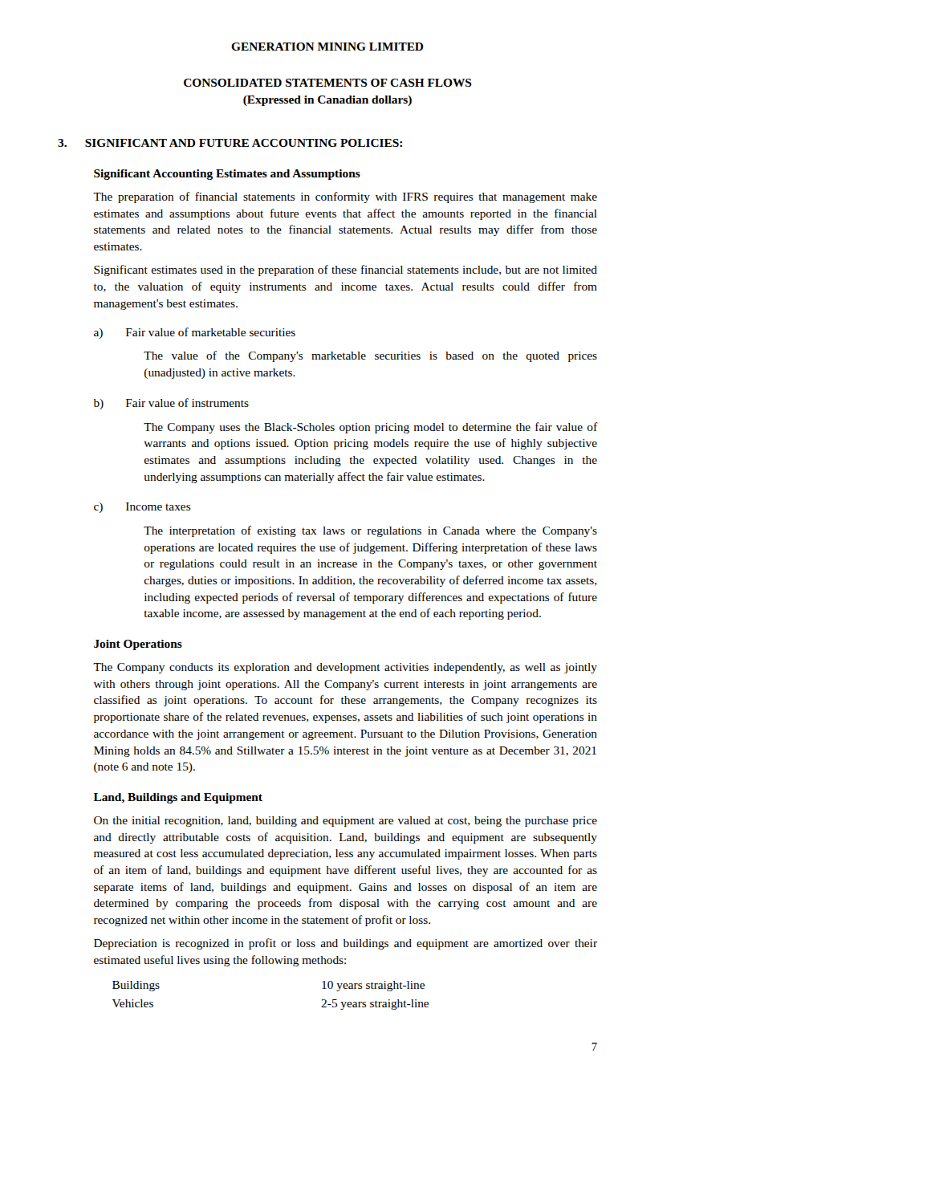GENERATION MINING LIMITED
CONSOLIDATED STATEMENTS OF CASH FLOWS (Expressed in Canadian dollars)
3. SIGNIFICANT AND FUTURE ACCOUNTING POLICIES:
Significant Accounting Estimates and Assumptions
The preparation of financial statements in conformity with IFRS requires that management make estimates and assumptions about future events that affect the amounts reported in the financial statements and related notes to the financial statements. Actual results may differ from those estimates.
Significant estimates used in the preparation of these financial statements include, but are not limited to, the valuation of equity instruments and income taxes. Actual results could differ from management's best estimates.
a) Fair value of marketable securities
The value of the Company's marketable securities is based on the quoted prices (unadjusted) in active markets.
b) Fair value of instruments
The Company uses the Black-Scholes option pricing model to determine the fair value of warrants and options issued. Option pricing models require the use of highly subjective estimates and assumptions including the expected volatility used. Changes in the underlying assumptions can materially affect the fair value estimates.
c) Income taxes
The interpretation of existing tax laws or regulations in Canada where the Company's operations are located requires the use of judgement. Differing interpretation of these laws or regulations could result in an increase in the Company's taxes, or other government charges, duties or impositions. In addition, the recoverability of deferred income tax assets, including expected periods of reversal of temporary differences and expectations of future taxable income, are assessed by management at the end of each reporting period.
Joint Operations
The Company conducts its exploration and development activities independently, as well as jointly with others through joint operations. All the Company's current interests in joint arrangements are classified as joint operations. To account for these arrangements, the Company recognizes its proportionate share of the related revenues, expenses, assets and liabilities of such joint operations in accordance with the joint arrangement or agreement. Pursuant to the Dilution Provisions, Generation Mining holds an 84.5% and Stillwater a 15.5% interest in the joint venture as at December 31, 2021 (note 6 and note 15).
Land, Buildings and Equipment
On the initial recognition, land, building and equipment are valued at cost, being the purchase price and directly attributable costs of acquisition. Land, buildings and equipment are subsequently measured at cost less accumulated depreciation, less any accumulated impairment losses. When parts of an item of land, buildings and equipment have different useful lives, they are accounted for as separate items of land, buildings and equipment. Gains and losses on disposal of an item are determined by comparing the proceeds from disposal with the carrying cost amount and are recognized net within other income in the statement of profit or loss.
Depreciation is recognized in profit or loss and buildings and equipment are amortized over their estimated useful lives using the following methods:
| Buildings | 10 years straight-line |
| Vehicles | 2-5 years straight-line |
7